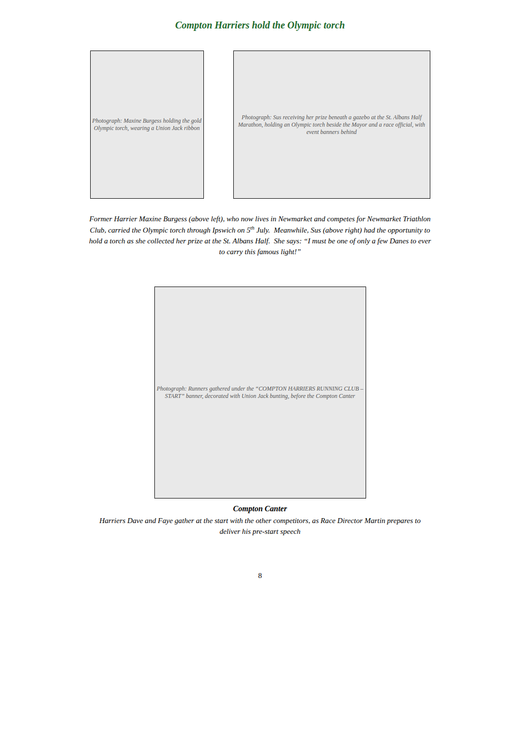Compton Harriers hold the Olympic torch
Photograph: Maxine Burgess holding the gold Olympic torch, wearing a Union Jack ribbon
Photograph: Sus receiving her prize beneath a gazebo at the St. Albans Half Marathon, holding an Olympic torch beside the Mayor and a race official, with event banners behind
Former Harrier Maxine Burgess (above left), who now lives in Newmarket and competes for Newmarket Triathlon Club, carried the Olympic torch through Ipswich on 5th July. Meanwhile, Sus (above right) had the opportunity to hold a torch as she collected her prize at the St. Albans Half. She says: “I must be one of only a few Danes to ever to carry this famous light!”
Photograph: Runners gathered under the “COMPTON HARRIERS RUNNING CLUB – START” banner, decorated with Union Jack bunting, before the Compton Canter
Compton Canter
Harriers Dave and Faye gather at the start with the other competitors, as Race Director Martin prepares to deliver his pre-start speech
8